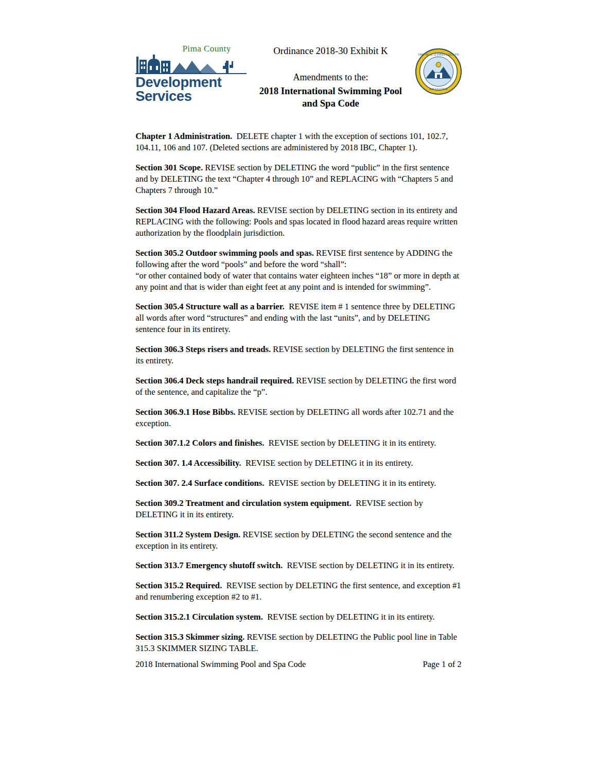Pima County
Development Services
Ordinance 2018-30 Exhibit K
Amendments to the:
2018 International Swimming Pool and Spa Code
THE SEAL of PIMA COUNTY ARIZONA
Chapter 1 Administration. DELETE chapter 1 with the exception of sections 101, 102.7, 104.11, 106 and 107. (Deleted sections are administered by 2018 IBC, Chapter 1).
Section 301 Scope. REVISE section by DELETING the word “public” in the first sentence and by DELETING the text “Chapter 4 through 10” and REPLACING with “Chapters 5 and Chapters 7 through 10.”
Section 304 Flood Hazard Areas. REVISE section by DELETING section in its entirety and REPLACING with the following: Pools and spas located in flood hazard areas require written authorization by the floodplain jurisdiction.
Section 305.2 Outdoor swimming pools and spas. REVISE first sentence by ADDING the following after the word “pools” and before the word “shall”:
“or other contained body of water that contains water eighteen inches “18” or more in depth at any point and that is wider than eight feet at any point and is intended for swimming”.
Section 305.4 Structure wall as a barrier. REVISE item # 1 sentence three by DELETING all words after word “structures” and ending with the last “units”, and by DELETING sentence four in its entirety.
Section 306.3 Steps risers and treads. REVISE section by DELETING the first sentence in its entirety.
Section 306.4 Deck steps handrail required. REVISE section by DELETING the first word of the sentence, and capitalize the “p”.
Section 306.9.1 Hose Bibbs. REVISE section by DELETING all words after 102.71 and the exception.
Section 307.1.2 Colors and finishes. REVISE section by DELETING it in its entirety.
Section 307. 1.4 Accessibility. REVISE section by DELETING it in its entirety.
Section 307. 2.4 Surface conditions. REVISE section by DELETING it in its entirety.
Section 309.2 Treatment and circulation system equipment. REVISE section by DELETING it in its entirety.
Section 311.2 System Design. REVISE section by DELETING the second sentence and the exception in its entirety.
Section 313.7 Emergency shutoff switch. REVISE section by DELETING it in its entirety.
Section 315.2 Required. REVISE section by DELETING the first sentence, and exception #1 and renumbering exception #2 to #1.
Section 315.2.1 Circulation system. REVISE section by DELETING it in its entirety.
Section 315.3 Skimmer sizing. REVISE section by DELETING the Public pool line in Table 315.3 SKIMMER SIZING TABLE.
2018 International Swimming Pool and Spa Code Page 1 of 2